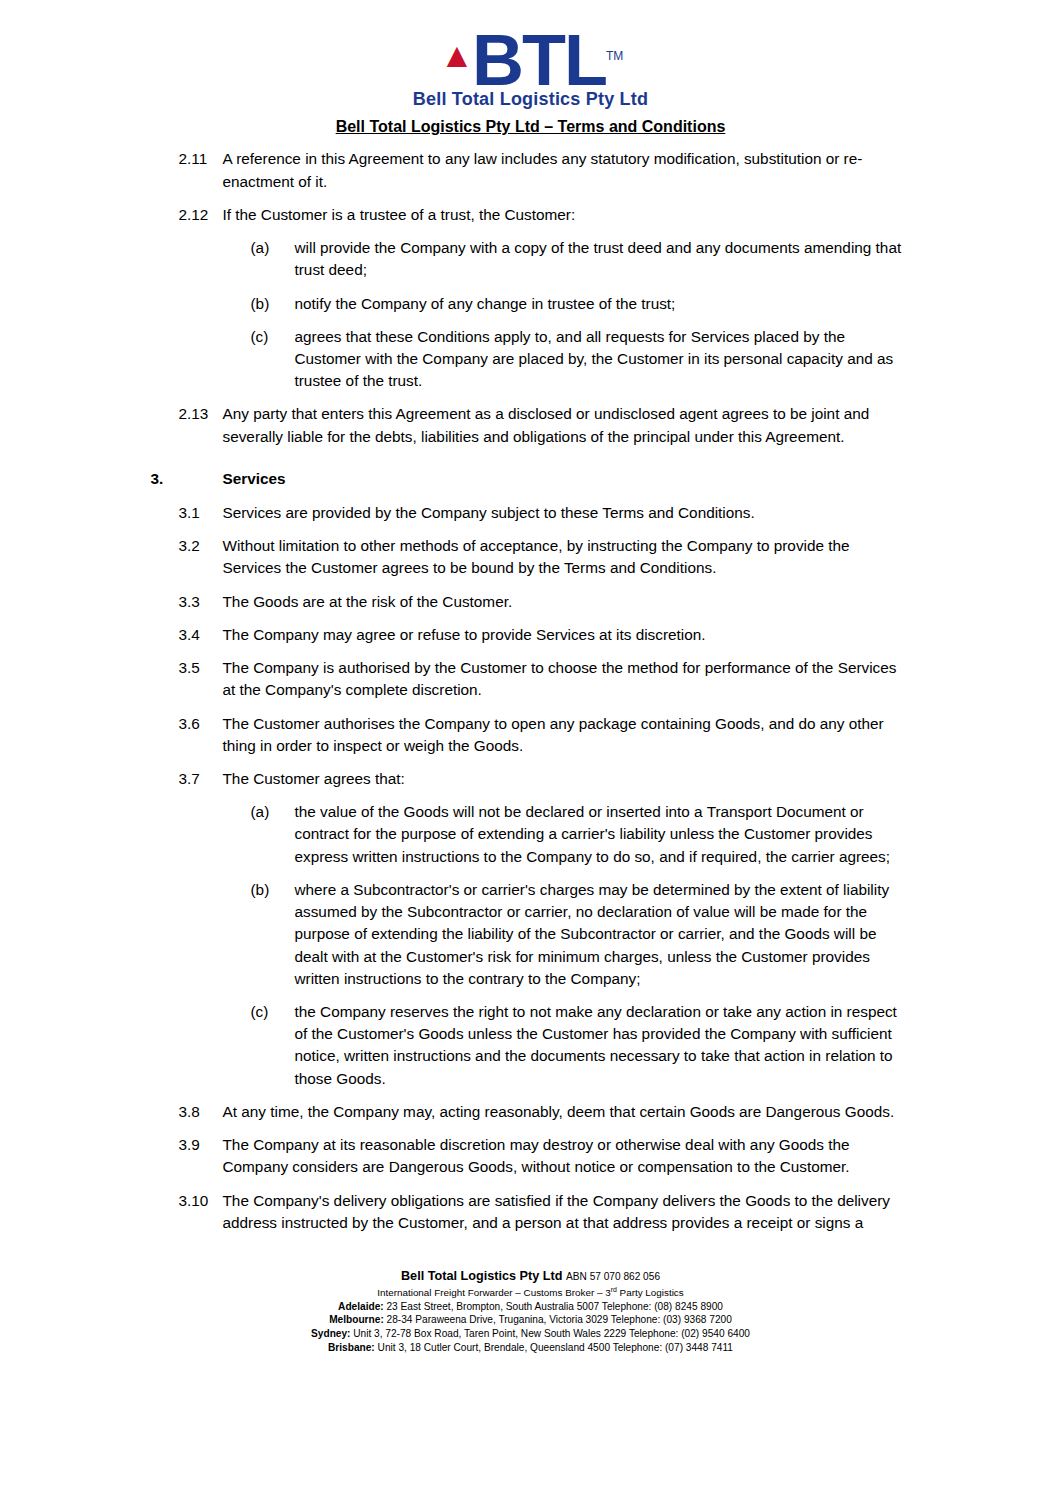▲BTLTM
Bell Total Logistics Pty Ltd
Bell Total Logistics Pty Ltd – Terms and Conditions
2.11
A reference in this Agreement to any law includes any statutory modification, substitution or re-enactment of it.
2.12
If the Customer is a trustee of a trust, the Customer:
(a)
will provide the Company with a copy of the trust deed and any documents amending that trust deed;
(b)
notify the Company of any change in trustee of the trust;
(c)
agrees that these Conditions apply to, and all requests for Services placed by the Customer with the Company are placed by, the Customer in its personal capacity and as trustee of the trust.
2.13
Any party that enters this Agreement as a disclosed or undisclosed agent agrees to be joint and severally liable for the debts, liabilities and obligations of the principal under this Agreement.
3.
Services
3.1
Services are provided by the Company subject to these Terms and Conditions.
3.2
Without limitation to other methods of acceptance, by instructing the Company to provide the Services the Customer agrees to be bound by the Terms and Conditions.
3.3
The Goods are at the risk of the Customer.
3.4
The Company may agree or refuse to provide Services at its discretion.
3.5
The Company is authorised by the Customer to choose the method for performance of the Services at the Company's complete discretion.
3.6
The Customer authorises the Company to open any package containing Goods, and do any other thing in order to inspect or weigh the Goods.
3.7
The Customer agrees that:
(a)
the value of the Goods will not be declared or inserted into a Transport Document or contract for the purpose of extending a carrier's liability unless the Customer provides express written instructions to the Company to do so, and if required, the carrier agrees;
(b)
where a Subcontractor's or carrier's charges may be determined by the extent of liability assumed by the Subcontractor or carrier, no declaration of value will be made for the purpose of extending the liability of the Subcontractor or carrier, and the Goods will be dealt with at the Customer's risk for minimum charges, unless the Customer provides written instructions to the contrary to the Company;
(c)
the Company reserves the right to not make any declaration or take any action in respect of the Customer's Goods unless the Customer has provided the Company with sufficient notice, written instructions and the documents necessary to take that action in relation to those Goods.
3.8
At any time, the Company may, acting reasonably, deem that certain Goods are Dangerous Goods.
3.9
The Company at its reasonable discretion may destroy or otherwise deal with any Goods the Company considers are Dangerous Goods, without notice or compensation to the Customer.
3.10
The Company's delivery obligations are satisfied if the Company delivers the Goods to the delivery address instructed by the Customer, and a person at that address provides a receipt or signs a
Bell Total Logistics Pty Ltd ABN 57 070 862 056
International Freight Forwarder – Customs Broker – 3rd Party Logistics
Adelaide: 23 East Street, Brompton, South Australia 5007 Telephone: (08) 8245 8900
Melbourne: 28-34 Paraweena Drive, Truganina, Victoria 3029 Telephone: (03) 9368 7200
Sydney: Unit 3, 72-78 Box Road, Taren Point, New South Wales 2229 Telephone: (02) 9540 6400
Brisbane: Unit 3, 18 Cutler Court, Brendale, Queensland 4500 Telephone: (07) 3448 7411